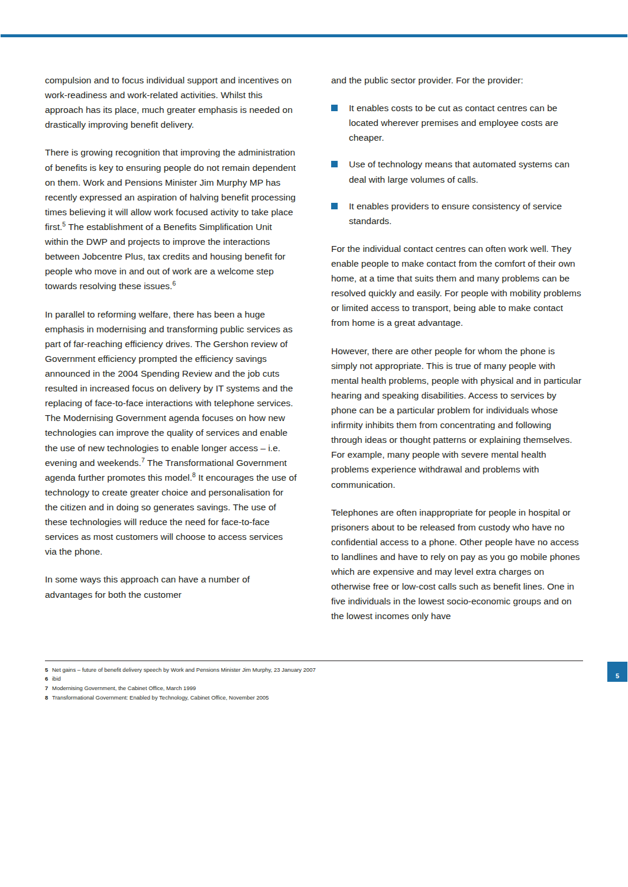compulsion and to focus individual support and incentives on work-readiness and work-related activities. Whilst this approach has its place, much greater emphasis is needed on drastically improving benefit delivery.
There is growing recognition that improving the administration of benefits is key to ensuring people do not remain dependent on them. Work and Pensions Minister Jim Murphy MP has recently expressed an aspiration of halving benefit processing times believing it will allow work focused activity to take place first.5 The establishment of a Benefits Simplification Unit within the DWP and projects to improve the interactions between Jobcentre Plus, tax credits and housing benefit for people who move in and out of work are a welcome step towards resolving these issues.6
In parallel to reforming welfare, there has been a huge emphasis in modernising and transforming public services as part of far-reaching efficiency drives. The Gershon review of Government efficiency prompted the efficiency savings announced in the 2004 Spending Review and the job cuts resulted in increased focus on delivery by IT systems and the replacing of face-to-face interactions with telephone services. The Modernising Government agenda focuses on how new technologies can improve the quality of services and enable the use of new technologies to enable longer access – i.e. evening and weekends.7 The Transformational Government agenda further promotes this model.8 It encourages the use of technology to create greater choice and personalisation for the citizen and in doing so generates savings. The use of these technologies will reduce the need for face-to-face services as most customers will choose to access services via the phone.
In some ways this approach can have a number of advantages for both the customer
and the public sector provider. For the provider:
It enables costs to be cut as contact centres can be located wherever premises and employee costs are cheaper.
Use of technology means that automated systems can deal with large volumes of calls.
It enables providers to ensure consistency of service standards.
For the individual contact centres can often work well. They enable people to make contact from the comfort of their own home, at a time that suits them and many problems can be resolved quickly and easily. For people with mobility problems or limited access to transport, being able to make contact from home is a great advantage.
However, there are other people for whom the phone is simply not appropriate. This is true of many people with mental health problems, people with physical and in particular hearing and speaking disabilities. Access to services by phone can be a particular problem for individuals whose infirmity inhibits them from concentrating and following through ideas or thought patterns or explaining themselves. For example, many people with severe mental health problems experience withdrawal and problems with communication.
Telephones are often inappropriate for people in hospital or prisoners about to be released from custody who have no confidential access to a phone. Other people have no access to landlines and have to rely on pay as you go mobile phones which are expensive and may level extra charges on otherwise free or low-cost calls such as benefit lines. One in five individuals in the lowest socio-economic groups and on the lowest incomes only have
5 Net gains – future of benefit delivery speech by Work and Pensions Minister Jim Murphy, 23 January 2007
6ibid
7 Modernising Government, the Cabinet Office, March 1999
8 Transformational Government: Enabled by Technology, Cabinet Office, November 2005
5